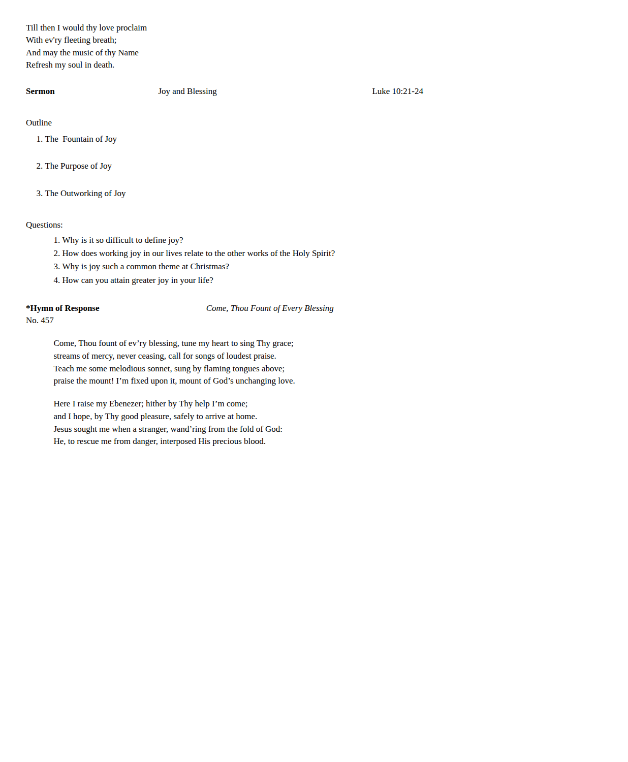Till then I would thy love proclaim
With ev'ry fleeting breath;
And may the music of thy Name
Refresh my soul in death.
Sermon Joy and Blessing Luke 10:21-24
Outline
The Fountain of Joy
The Purpose of Joy
The Outworking of Joy
Questions:
Why is it so difficult to define joy?
How does working joy in our lives relate to the other works of the Holy Spirit?
Why is joy such a common theme at Christmas?
How can you attain greater joy in your life?
*Hymn of Response Come, Thou Fount of Every Blessing
No. 457
Come, Thou fount of ev’ry blessing, tune my heart to sing Thy grace;
streams of mercy, never ceasing, call for songs of loudest praise.
Teach me some melodious sonnet, sung by flaming tongues above;
praise the mount! I’m fixed upon it, mount of God’s unchanging love.
Here I raise my Ebenezer; hither by Thy help I’m come;
and I hope, by Thy good pleasure, safely to arrive at home.
Jesus sought me when a stranger, wand’ring from the fold of God:
He, to rescue me from danger, interposed His precious blood.